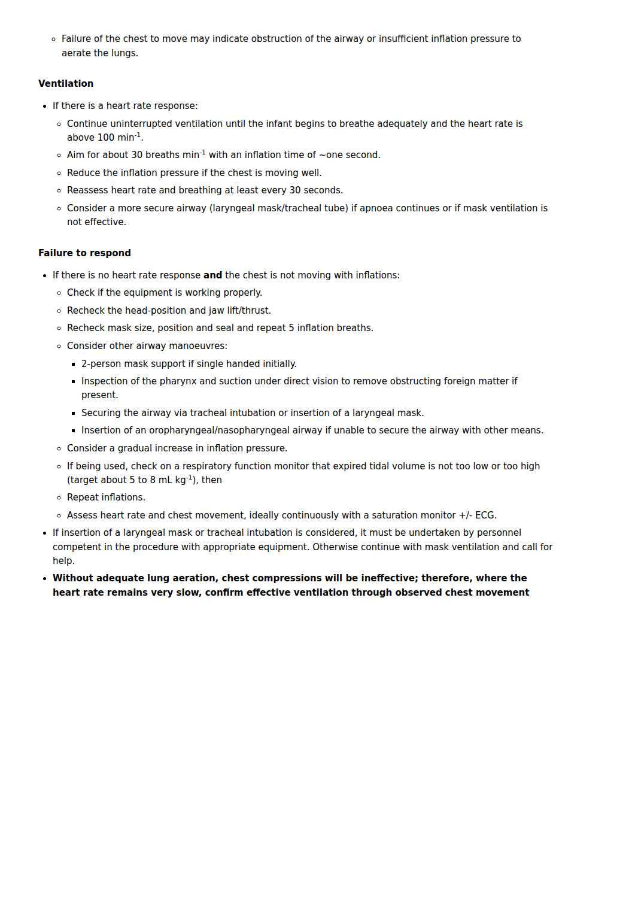Failure of the chest to move may indicate obstruction of the airway or insufficient inflation pressure to aerate the lungs.
Ventilation
If there is a heart rate response:
Continue uninterrupted ventilation until the infant begins to breathe adequately and the heart rate is above 100 min-1.
Aim for about 30 breaths min-1 with an inflation time of ~one second.
Reduce the inflation pressure if the chest is moving well.
Reassess heart rate and breathing at least every 30 seconds.
Consider a more secure airway (laryngeal mask/tracheal tube) if apnoea continues or if mask ventilation is not effective.
Failure to respond
If there is no heart rate response and the chest is not moving with inflations:
Check if the equipment is working properly.
Recheck the head-position and jaw lift/thrust.
Recheck mask size, position and seal and repeat 5 inflation breaths.
Consider other airway manoeuvres:
2-person mask support if single handed initially.
Inspection of the pharynx and suction under direct vision to remove obstructing foreign matter if present.
Securing the airway via tracheal intubation or insertion of a laryngeal mask.
Insertion of an oropharyngeal/nasopharyngeal airway if unable to secure the airway with other means.
Consider a gradual increase in inflation pressure.
If being used, check on a respiratory function monitor that expired tidal volume is not too low or too high (target about 5 to 8 mL kg-1), then
Repeat inflations.
Assess heart rate and chest movement, ideally continuously with a saturation monitor +/- ECG.
If insertion of a laryngeal mask or tracheal intubation is considered, it must be undertaken by personnel competent in the procedure with appropriate equipment. Otherwise continue with mask ventilation and call for help.
Without adequate lung aeration, chest compressions will be ineffective; therefore, where the heart rate remains very slow, confirm effective ventilation through observed chest movement